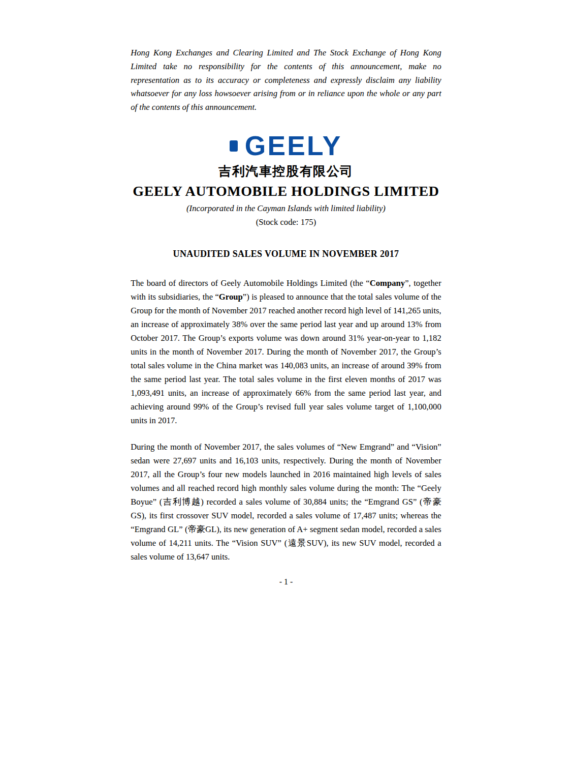Hong Kong Exchanges and Clearing Limited and The Stock Exchange of Hong Kong Limited take no responsibility for the contents of this announcement, make no representation as to its accuracy or completeness and expressly disclaim any liability whatsoever for any loss howsoever arising from or in reliance upon the whole or any part of the contents of this announcement.
GEELY
吉利汽車控股有限公司
GEELY AUTOMOBILE HOLDINGS LIMITED
(Incorporated in the Cayman Islands with limited liability)
(Stock code: 175)
UNAUDITED SALES VOLUME IN NOVEMBER 2017
The board of directors of Geely Automobile Holdings Limited (the “Company”, together with its subsidiaries, the “Group”) is pleased to announce that the total sales volume of the Group for the month of November 2017 reached another record high level of 141,265 units, an increase of approximately 38% over the same period last year and up around 13% from October 2017. The Group’s exports volume was down around 31% year-on-year to 1,182 units in the month of November 2017. During the month of November 2017, the Group’s total sales volume in the China market was 140,083 units, an increase of around 39% from the same period last year. The total sales volume in the first eleven months of 2017 was 1,093,491 units, an increase of approximately 66% from the same period last year, and achieving around 99% of the Group’s revised full year sales volume target of 1,100,000 units in 2017.
During the month of November 2017, the sales volumes of “New Emgrand” and “Vision” sedan were 27,697 units and 16,103 units, respectively. During the month of November 2017, all the Group’s four new models launched in 2016 maintained high levels of sales volumes and all reached record high monthly sales volume during the month: The “Geely Boyue” (吉利博越) recorded a sales volume of 30,884 units; the “Emgrand GS” (帝豪GS), its first crossover SUV model, recorded a sales volume of 17,487 units; whereas the “Emgrand GL” (帝豪GL), its new generation of A+ segment sedan model, recorded a sales volume of 14,211 units. The “Vision SUV” (遠景SUV), its new SUV model, recorded a sales volume of 13,647 units.
- 1 -